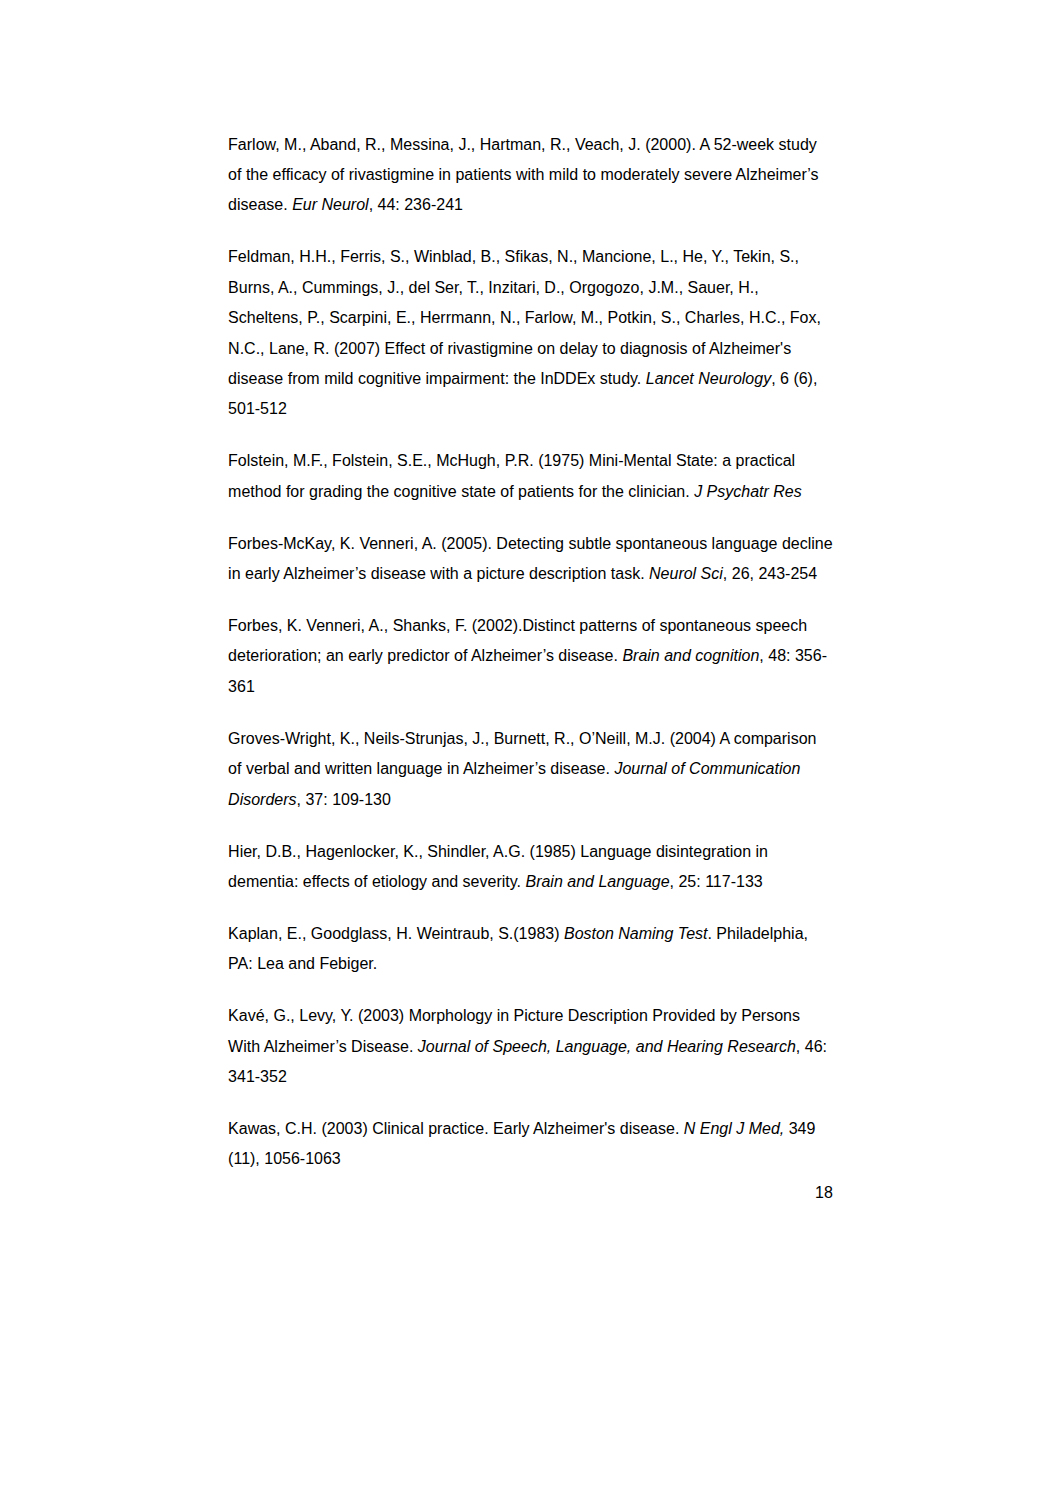Farlow, M., Aband, R., Messina, J., Hartman, R., Veach, J. (2000). A 52-week study of the efficacy of rivastigmine in patients with mild to moderately severe Alzheimer’s disease. Eur Neurol, 44: 236-241
Feldman, H.H., Ferris, S., Winblad, B., Sfikas, N., Mancione, L., He, Y., Tekin, S., Burns, A., Cummings, J., del Ser, T., Inzitari, D., Orgogozo, J.M., Sauer, H., Scheltens, P., Scarpini, E., Herrmann, N., Farlow, M., Potkin, S., Charles, H.C., Fox, N.C., Lane, R. (2007) Effect of rivastigmine on delay to diagnosis of Alzheimer's disease from mild cognitive impairment: the InDDEx study. Lancet Neurology, 6 (6), 501-512
Folstein, M.F., Folstein, S.E., McHugh, P.R. (1975) Mini-Mental State: a practical method for grading the cognitive state of patients for the clinician. J Psychatr Res
Forbes-McKay, K. Venneri, A. (2005). Detecting subtle spontaneous language decline in early Alzheimer’s disease with a picture description task. Neurol Sci, 26, 243-254
Forbes, K. Venneri, A., Shanks, F. (2002).Distinct patterns of spontaneous speech deterioration; an early predictor of Alzheimer’s disease. Brain and cognition, 48: 356-361
Groves-Wright, K., Neils-Strunjas, J., Burnett, R., O’Neill, M.J. (2004) A comparison of verbal and written language in Alzheimer’s disease. Journal of Communication Disorders, 37: 109-130
Hier, D.B., Hagenlocker, K., Shindler, A.G. (1985) Language disintegration in dementia: effects of etiology and severity. Brain and Language, 25: 117-133
Kaplan, E., Goodglass, H. Weintraub, S.(1983) Boston Naming Test. Philadelphia, PA: Lea and Febiger.
Kavé, G., Levy, Y. (2003) Morphology in Picture Description Provided by Persons With Alzheimer’s Disease. Journal of Speech, Language, and Hearing Research, 46: 341-352
Kawas, C.H. (2003) Clinical practice. Early Alzheimer's disease. N Engl J Med, 349 (11), 1056-1063
18